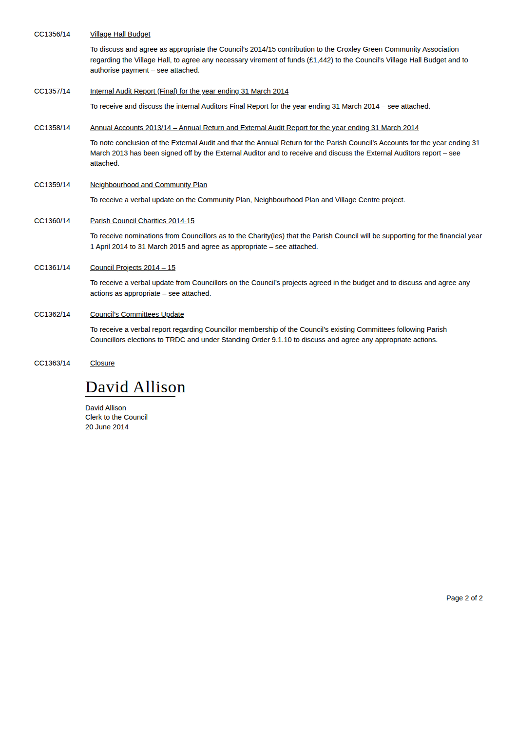CC1356/14
Village Hall Budget
To discuss and agree as appropriate the Council’s 2014/15 contribution to the Croxley Green Community Association regarding the Village Hall, to agree any necessary virement of funds (£1,442) to the Council’s Village Hall Budget and to authorise payment – see attached.
CC1357/14
Internal Audit Report (Final) for the year ending 31 March 2014
To receive and discuss the internal Auditors Final Report for the year ending 31 March 2014 – see attached.
CC1358/14
Annual Accounts 2013/14 – Annual Return and External Audit Report for the year ending 31 March 2014
To note conclusion of the External Audit and that the Annual Return for the Parish Council’s Accounts for the year ending 31 March 2013 has been signed off by the External Auditor and to receive and discuss the External Auditors report – see attached.
CC1359/14
Neighbourhood and Community Plan
To receive a verbal update on the Community Plan, Neighbourhood Plan and Village Centre project.
CC1360/14
Parish Council Charities 2014-15
To receive nominations from Councillors as to the Charity(ies) that the Parish Council will be supporting for the financial year 1 April 2014 to 31 March 2015 and agree as appropriate – see attached.
CC1361/14
Council Projects 2014 – 15
To receive a verbal update from Councillors on the Council’s projects agreed in the budget and to discuss and agree any actions as appropriate – see attached.
CC1362/14
Council’s Committees Update
To receive a verbal report regarding Councillor membership of the Council’s existing Committees following Parish Councillors elections to TRDC and under Standing Order 9.1.10 to discuss and agree any appropriate actions.
CC1363/14
Closure
David Allison
David Allison
Clerk to the Council
20 June 2014
Page 2 of 2